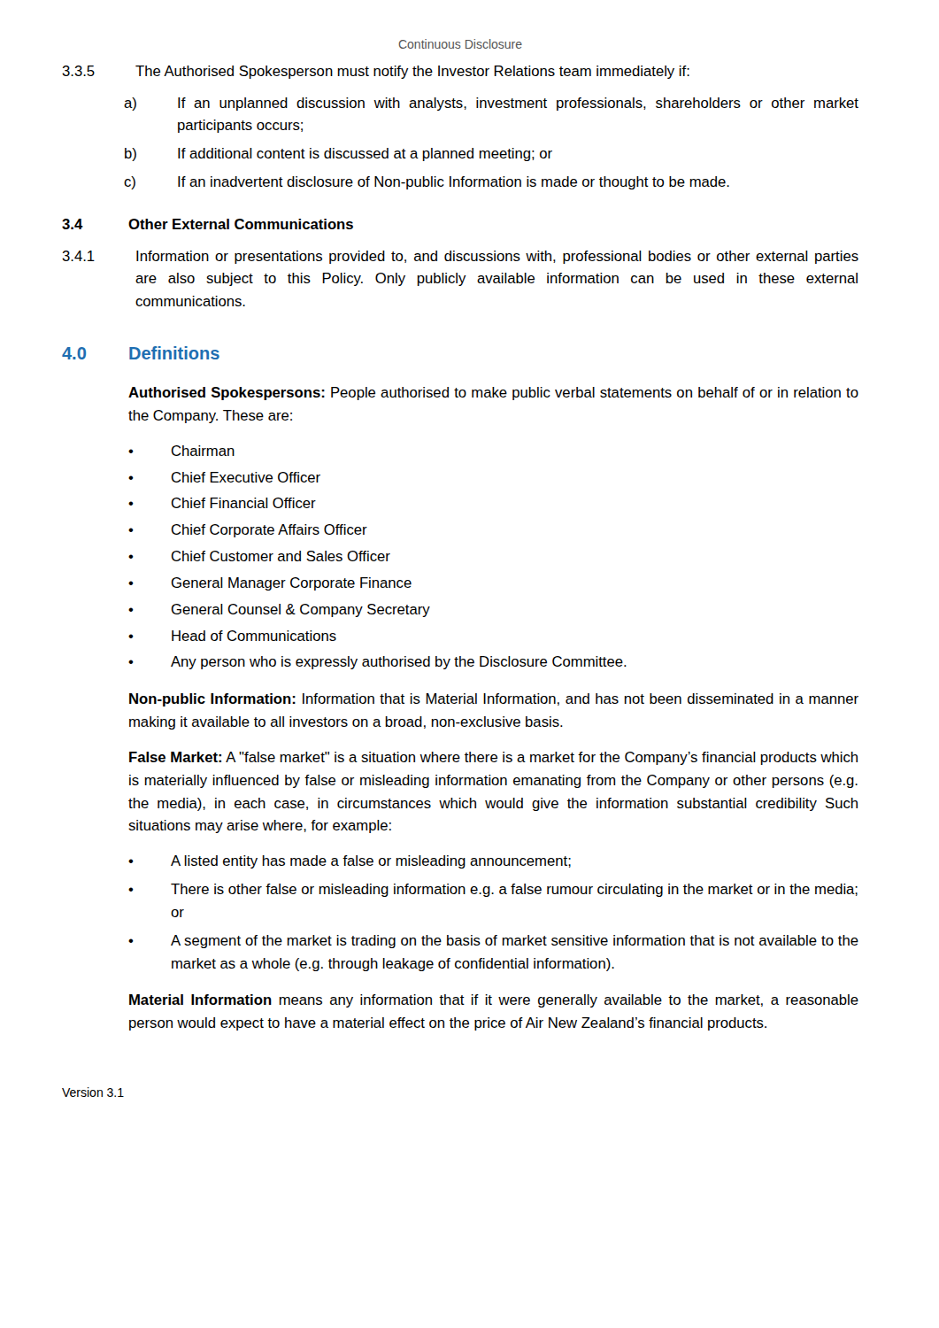Continuous Disclosure
3.3.5
The Authorised Spokesperson must notify the Investor Relations team immediately if:
a)
If an unplanned discussion with analysts, investment professionals, shareholders or other market participants occurs;
b)
If additional content is discussed at a planned meeting; or
c)
If an inadvertent disclosure of Non-public Information is made or thought to be made.
3.4
Other External Communications
3.4.1
Information or presentations provided to, and discussions with, professional bodies or other external parties are also subject to this Policy. Only publicly available information can be used in these external communications.
4.0
Definitions
Authorised Spokespersons: People authorised to make public verbal statements on behalf of or in relation to the Company. These are:
Chairman
Chief Executive Officer
Chief Financial Officer
Chief Corporate Affairs Officer
Chief Customer and Sales Officer
General Manager Corporate Finance
General Counsel & Company Secretary
Head of Communications
Any person who is expressly authorised by the Disclosure Committee.
Non-public Information: Information that is Material Information, and has not been disseminated in a manner making it available to all investors on a broad, non-exclusive basis.
False Market: A "false market" is a situation where there is a market for the Company’s financial products which is materially influenced by false or misleading information emanating from the Company or other persons (e.g. the media), in each case, in circumstances which would give the information substantial credibility Such situations may arise where, for example:
A listed entity has made a false or misleading announcement;
There is other false or misleading information e.g. a false rumour circulating in the market or in the media; or
A segment of the market is trading on the basis of market sensitive information that is not available to the market as a whole (e.g. through leakage of confidential information).
Material Information means any information that if it were generally available to the market, a reasonable person would expect to have a material effect on the price of Air New Zealand’s financial products.
Version 3.1